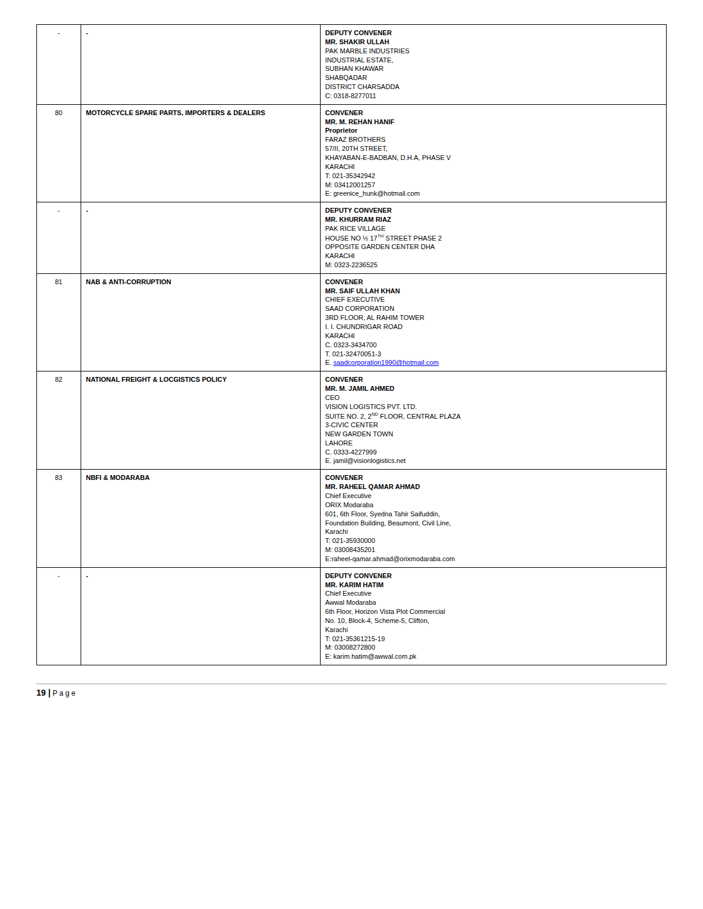| - | - | DEPUTY CONVENER MR. SHAKIR ULLAH PAK MARBLE INDUSTRIES INDUSTRIAL ESTATE, SUBHAN KHAWAR SHABQADAR DISTRICT CHARSADDA C: 0318-8277011 |
| 80 | MOTORCYCLE SPARE PARTS, IMPORTERS & DEALERS | CONVENER MR. M. REHAN HANIF Proprietor FARAZ BROTHERS 57/II, 20TH STREET, KHAYABAN-E-BADBAN, D.H.A, PHASE V KARACHI T: 021-35342942 M: 03412001257 E: greenice_hunk@hotmail.com |
| - | - | DEPUTY CONVENER MR. KHURRAM RIAZ PAK RICE VILLAGE HOUSE NO ½ 17 TH STREET PHASE 2 OPPOSITE GARDEN CENTER DHA KARACHI M: 0323-2236525 |
| 81 | NAB & ANTI-CORRUPTION | CONVENER MR. SAIF ULLAH KHAN CHIEF EXECUTIVE SAAD CORPORATION 3RD FLOOR, AL RAHIM TOWER I. I. CHUNDRIGAR ROAD KARACHI C. 0323-3434700 T. 021-32470051-3 E. saadcorporation1990@hotmail.com |
| 82 | NATIONAL FREIGHT & LOCGISTICS POLICY | CONVENER MR. M. JAMIL AHMED CEO VISION LOGISTICS PVT. LTD. SUITE NO. 2, 2 ND FLOOR, CENTRAL PLAZA 3-CIVIC CENTER NEW GARDEN TOWN LAHORE C. 0333-4227999 E. jamil@visionlogistics.net |
| 83 | NBFI & MODARABA | CONVENER MR. RAHEEL QAMAR AHMAD Chief Executive ORIX Modaraba 601, 6th Floor, Syedna Tahir Saifuddin, Foundation Building, Beaumont, Civil Line, Karachi T: 021-35930000 M: 03008435201 E:raheel-qamar.ahmad@orixmodaraba.com |
| - | - | DEPUTY CONVENER MR. KARIM HATIM Chief Executive Awwal Modaraba 6th Floor, Horizon Vista Plot Commercial No. 10, Block-4, Scheme-5, Clifton, Karachi T: 021-35361215-19 M: 03008272800 E: karim.hatim@awwal.com.pk |
19 | P a g e